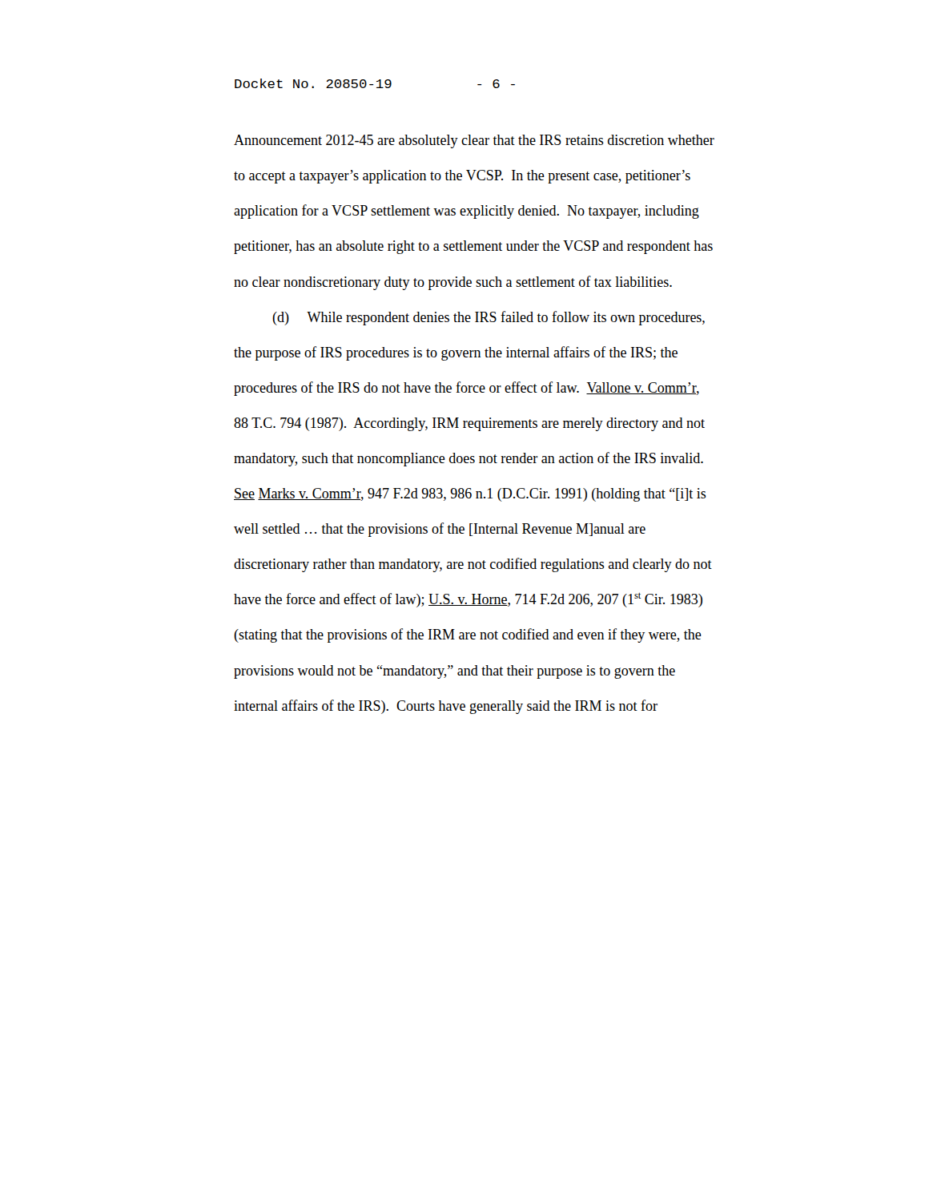Docket No. 20850-19 - 6 -
Announcement 2012-45 are absolutely clear that the IRS retains discretion whether to accept a taxpayer’s application to the VCSP. In the present case, petitioner’s application for a VCSP settlement was explicitly denied. No taxpayer, including petitioner, has an absolute right to a settlement under the VCSP and respondent has no clear nondiscretionary duty to provide such a settlement of tax liabilities.
(d) While respondent denies the IRS failed to follow its own procedures, the purpose of IRS procedures is to govern the internal affairs of the IRS; the procedures of the IRS do not have the force or effect of law. Vallone v. Comm’r, 88 T.C. 794 (1987). Accordingly, IRM requirements are merely directory and not mandatory, such that noncompliance does not render an action of the IRS invalid. See Marks v. Comm’r, 947 F.2d 983, 986 n.1 (D.C.Cir. 1991) (holding that “[i]t is well settled … that the provisions of the [Internal Revenue M]anual are discretionary rather than mandatory, are not codified regulations and clearly do not have the force and effect of law); U.S. v. Horne, 714 F.2d 206, 207 (1st Cir. 1983) (stating that the provisions of the IRM are not codified and even if they were, the provisions would not be “mandatory,” and that their purpose is to govern the internal affairs of the IRS). Courts have generally said the IRM is not for